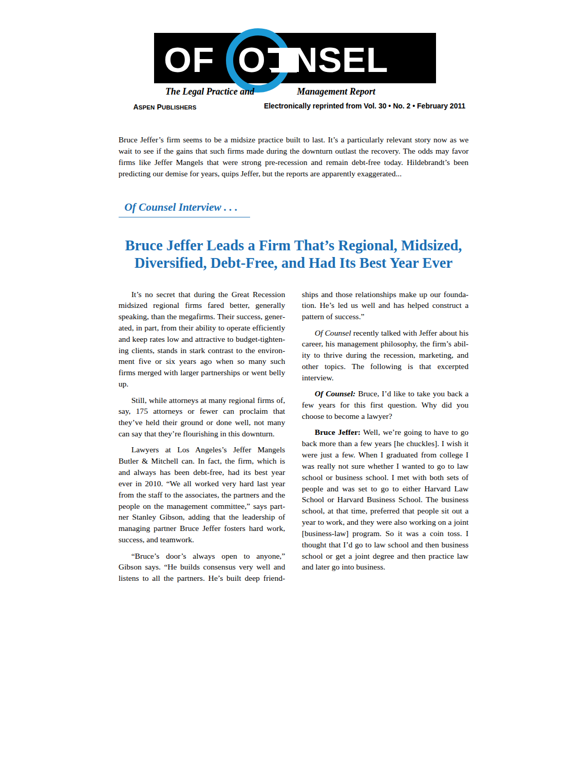OF
OUNSEL
The Legal Practice and
Management Report
ASPEN PUBLISHERS
Electronically reprinted from Vol. 30 • No. 2 • February 2011
Bruce Jeffer’s firm seems to be a midsize practice built to last. It’s a particularly relevant story now as we wait to see if the gains that such firms made during the downturn outlast the recovery. The odds may favor firms like Jeffer Mangels that were strong pre-recession and remain debt-free today. Hildebrandt’s been predicting our demise for years, quips Jeffer, but the reports are apparently exaggerated...
Of Counsel Interview . . .
Bruce Jeffer Leads a Firm That’s Regional, Midsized,
Diversified, Debt-Free, and Had Its Best Year Ever
It’s no secret that during the Great Recession midsized regional firms fared better, generally speaking, than the megafirms. Their success, generated, in part, from their ability to operate efficiently and keep rates low and attractive to budget-tightening clients, stands in stark contrast to the environment five or six years ago when so many such firms merged with larger partnerships or went belly up.
Still, while attorneys at many regional firms of, say, 175 attorneys or fewer can proclaim that they’ve held their ground or done well, not many can say that they’re flourishing in this downturn.
Lawyers at Los Angeles’s Jeffer Mangels Butler & Mitchell can. In fact, the firm, which is and always has been debt-free, had its best year ever in 2010. “We all worked very hard last year from the staff to the associates, the partners and the people on the management committee,” says partner Stanley Gibson, adding that the leadership of managing partner Bruce Jeffer fosters hard work, success, and teamwork.
“Bruce’s door’s always open to anyone,” Gibson says. “He builds consensus very well and listens to all the partners. He’s built deep friendships and those relationships make up our foundation. He’s led us well and has helped construct a pattern of success.”
Of Counsel recently talked with Jeffer about his career, his management philosophy, the firm’s ability to thrive during the recession, marketing, and other topics. The following is that excerpted interview.
Of Counsel: Bruce, I’d like to take you back a few years for this first question. Why did you choose to become a lawyer?
Bruce Jeffer: Well, we’re going to have to go back more than a few years [he chuckles]. I wish it were just a few. When I graduated from college I was really not sure whether I wanted to go to law school or business school. I met with both sets of people and was set to go to either Harvard Law School or Harvard Business School. The business school, at that time, preferred that people sit out a year to work, and they were also working on a joint [business-law] program. So it was a coin toss. I thought that I’d go to law school and then business school or get a joint degree and then practice law and later go into business.